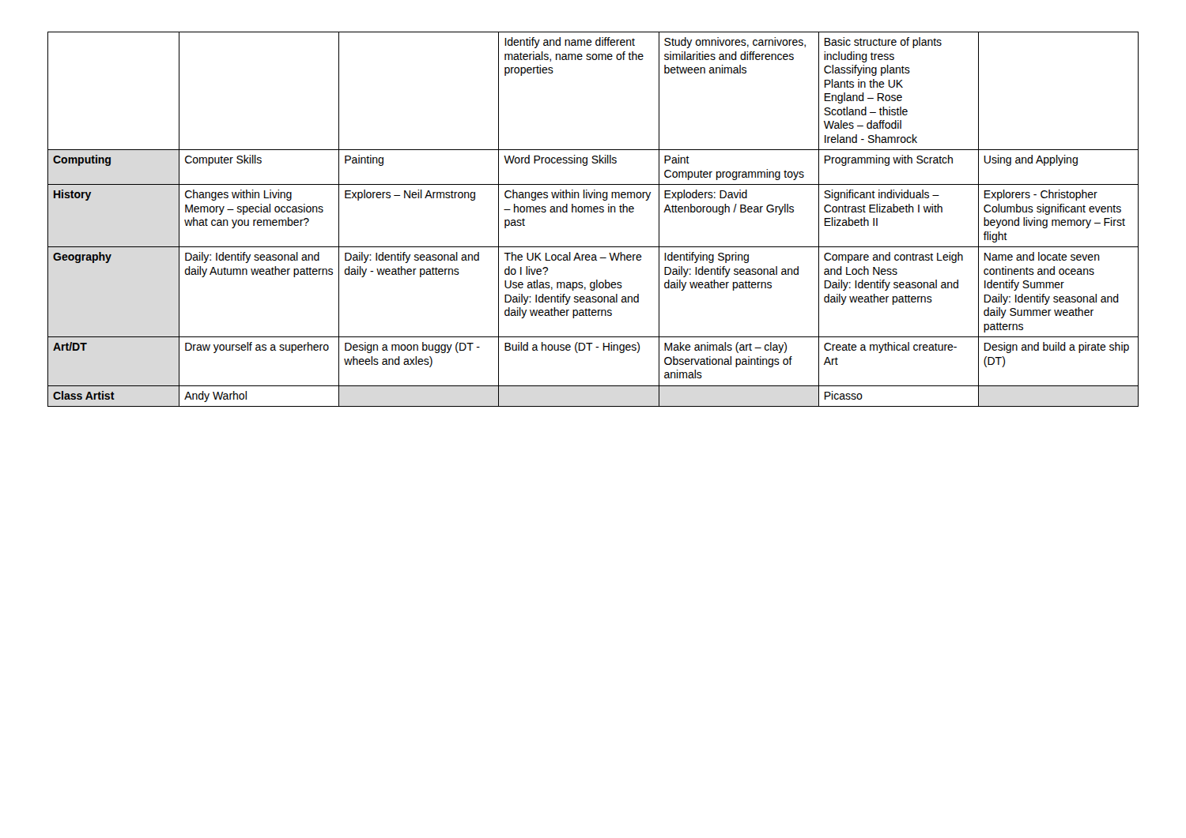| | | | Identify and name different materials, name some of the properties | Study omnivores, carnivores, similarities and differences between animals | Basic structure of plants including tress Classifying plants Plants in the UK England – Rose Scotland – thistle Wales – daffodil Ireland - Shamrock | |
| Computing | Computer Skills | Painting | Word Processing Skills | Paint Computer programming toys | Programming with Scratch | Using and Applying |
| History | Changes within Living Memory – special occasions what can you remember? | Explorers – Neil Armstrong | Changes within living memory – homes and homes in the past | Exploders: David Attenborough / Bear Grylls | Significant individuals – Contrast Elizabeth I with Elizabeth II | Explorers - Christopher Columbus significant events beyond living memory – First flight |
| Geography | Daily: Identify seasonal and daily Autumn weather patterns | Daily: Identify seasonal and daily - weather patterns | The UK Local Area – Where do I live? Use atlas, maps, globes Daily: Identify seasonal and daily weather patterns | Identifying Spring Daily: Identify seasonal and daily weather patterns | Compare and contrast Leigh and Loch Ness Daily: Identify seasonal and daily weather patterns | Name and locate seven continents and oceans Identify Summer Daily: Identify seasonal and daily Summer weather patterns |
| Art/DT | Draw yourself as a superhero | Design a moon buggy (DT - wheels and axles) | Build a house (DT - Hinges) | Make animals (art – clay) Observational paintings of animals | Create a mythical creature- Art | Design and build a pirate ship (DT) |
| Class Artist | Andy Warhol | | | | Picasso | |